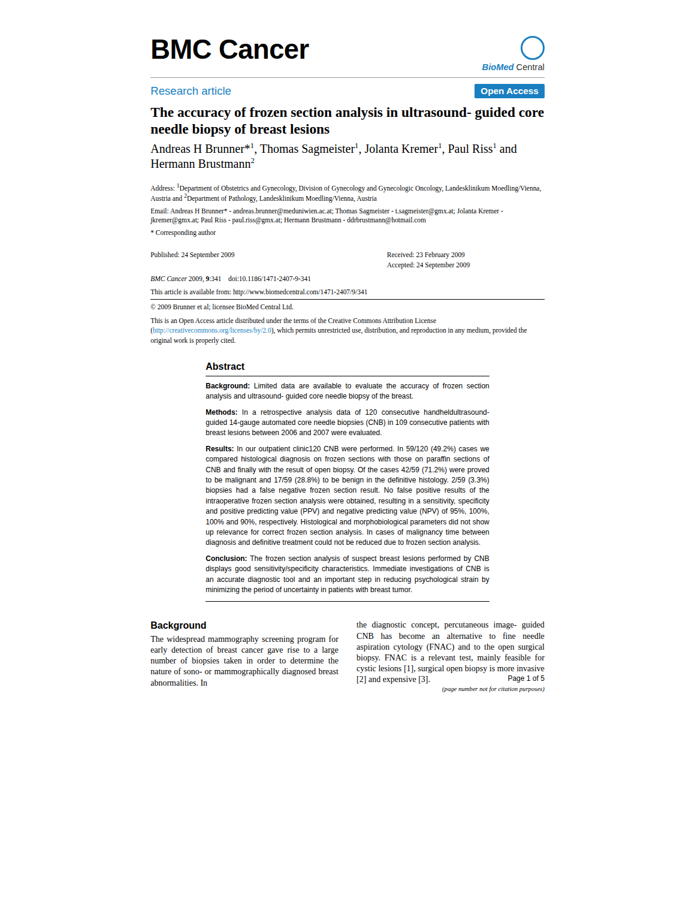BMC Cancer
BioMed Central
Research article
Open Access
The accuracy of frozen section analysis in ultrasound- guided core needle biopsy of breast lesions
Andreas H Brunner*1, Thomas Sagmeister1, Jolanta Kremer1, Paul Riss1 and Hermann Brustmann2
Address: 1Department of Obstetrics and Gynecology, Division of Gynecology and Gynecologic Oncology, Landesklinikum Moedling/Vienna, Austria and 2Department of Pathology, Landesklinikum Moedling/Vienna, Austria
Email: Andreas H Brunner* - andreas.brunner@meduniwien.ac.at; Thomas Sagmeister - t.sagmeister@gmx.at; Jolanta Kremer - jkremer@gmx.at; Paul Riss - paul.riss@gmx.at; Hermann Brustmann - ddrbrustmann@hotmail.com
* Corresponding author
Published: 24 September 2009
Received: 23 February 2009
Accepted: 24 September 2009
BMC Cancer 2009, 9:341 doi:10.1186/1471-2407-9-341
This article is available from: http://www.biomedcentral.com/1471-2407/9/341
© 2009 Brunner et al; licensee BioMed Central Ltd.
This is an Open Access article distributed under the terms of the Creative Commons Attribution License (http://creativecommons.org/licenses/by/2.0), which permits unrestricted use, distribution, and reproduction in any medium, provided the original work is properly cited.
Abstract
Background: Limited data are available to evaluate the accuracy of frozen section analysis and ultrasound- guided core needle biopsy of the breast.
Methods: In a retrospective analysis data of 120 consecutive handheldultrasound- guided 14-gauge automated core needle biopsies (CNB) in 109 consecutive patients with breast lesions between 2006 and 2007 were evaluated.
Results: In our outpatient clinic120 CNB were performed. In 59/120 (49.2%) cases we compared histological diagnosis on frozen sections with those on paraffin sections of CNB and finally with the result of open biopsy. Of the cases 42/59 (71.2%) were proved to be malignant and 17/59 (28.8%) to be benign in the definitive histology. 2/59 (3.3%) biopsies had a false negative frozen section result. No false positive results of the intraoperative frozen section analysis were obtained, resulting in a sensitivity, specificity and positive predicting value (PPV) and negative predicting value (NPV) of 95%, 100%, 100% and 90%, respectively. Histological and morphobiological parameters did not show up relevance for correct frozen section analysis. In cases of malignancy time between diagnosis and definitive treatment could not be reduced due to frozen section analysis.
Conclusion: The frozen section analysis of suspect breast lesions performed by CNB displays good sensitivity/specificity characteristics. Immediate investigations of CNB is an accurate diagnostic tool and an important step in reducing psychological strain by minimizing the period of uncertainty in patients with breast tumor.
Background
The widespread mammography screening program for early detection of breast cancer gave rise to a large number of biopsies taken in order to determine the nature of sono- or mammographically diagnosed breast abnormalities. In
the diagnostic concept, percutaneous image- guided CNB has become an alternative to fine needle aspiration cytology (FNAC) and to the open surgical biopsy. FNAC is a relevant test, mainly feasible for cystic lesions [1], surgical open biopsy is more invasive [2] and expensive [3].
Page 1 of 5
(page number not for citation purposes)